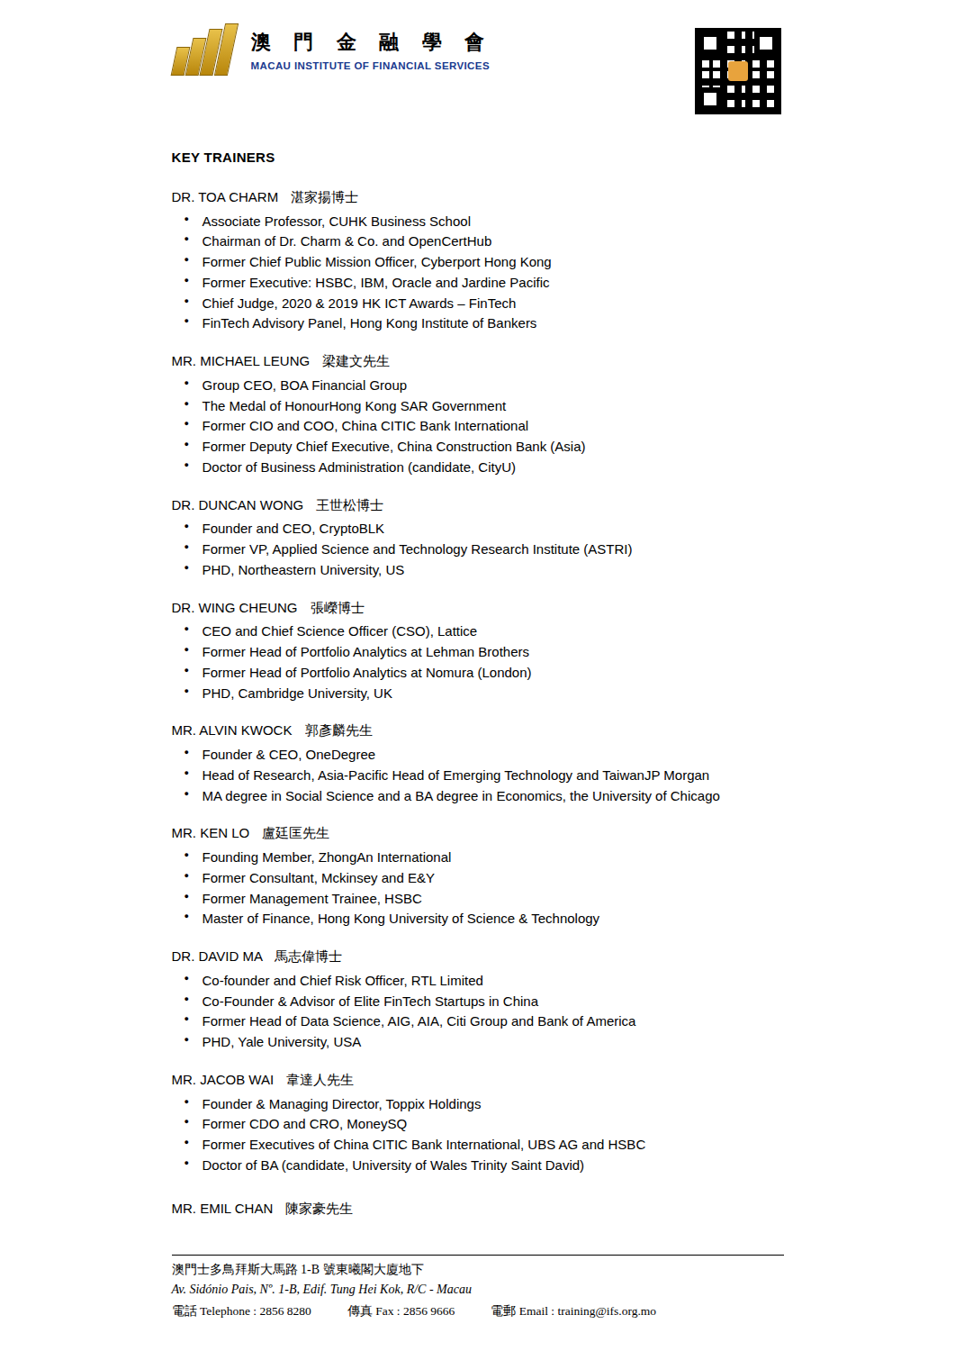澳 門 金 融 學 會
MACAU INSTITUTE OF FINANCIAL SERVICES
KEY TRAINERS
DR. TOA CHARM 湛家揚博士
Associate Professor, CUHK Business School
Chairman of Dr. Charm & Co. and OpenCertHub
Former Chief Public Mission Officer, Cyberport Hong Kong
Former Executive: HSBC, IBM, Oracle and Jardine Pacific
Chief Judge, 2020 & 2019 HK ICT Awards – FinTech
FinTech Advisory Panel, Hong Kong Institute of Bankers
MR. MICHAEL LEUNG 梁建文先生
Group CEO, BOA Financial Group
The Medal of HonourHong Kong SAR Government
Former CIO and COO, China CITIC Bank International
Former Deputy Chief Executive, China Construction Bank (Asia)
Doctor of Business Administration (candidate, CityU)
DR. DUNCAN WONG 王世松博士
Founder and CEO, CryptoBLK
Former VP, Applied Science and Technology Research Institute (ASTRI)
PHD, Northeastern University, US
DR. WING CHEUNG 張嶸博士
CEO and Chief Science Officer (CSO), Lattice
Former Head of Portfolio Analytics at Lehman Brothers
Former Head of Portfolio Analytics at Nomura (London)
PHD, Cambridge University, UK
MR. ALVIN KWOCK 郭彥麟先生
Founder & CEO, OneDegree
Head of Research, Asia-Pacific Head of Emerging Technology and TaiwanJP Morgan
MA degree in Social Science and a BA degree in Economics, the University of Chicago
MR. KEN LO 盧廷匡先生
Founding Member, ZhongAn International
Former Consultant, Mckinsey and E&Y
Former Management Trainee, HSBC
Master of Finance, Hong Kong University of Science & Technology
DR. DAVID MA 馬志偉博士
Co-founder and Chief Risk Officer, RTL Limited
Co-Founder & Advisor of Elite FinTech Startups in China
Former Head of Data Science, AIG, AIA, Citi Group and Bank of America
PHD, Yale University, USA
MR. JACOB WAI 韋達人先生
Founder & Managing Director, Toppix Holdings
Former CDO and CRO, MoneySQ
Former Executives of China CITIC Bank International, UBS AG and HSBC
Doctor of BA (candidate, University of Wales Trinity Saint David)
MR. EMIL CHAN 陳家豪先生
澳門士多鳥拜斯大馬路 1-B 號東曦閣大廈地下
Av. Sidónio Pais, Nº. 1-B, Edif. Tung Hei Kok, R/C - Macau
電話 Telephone : 2856 8280 傳真 Fax : 2856 9666 電郵 Email : training@ifs.org.mo